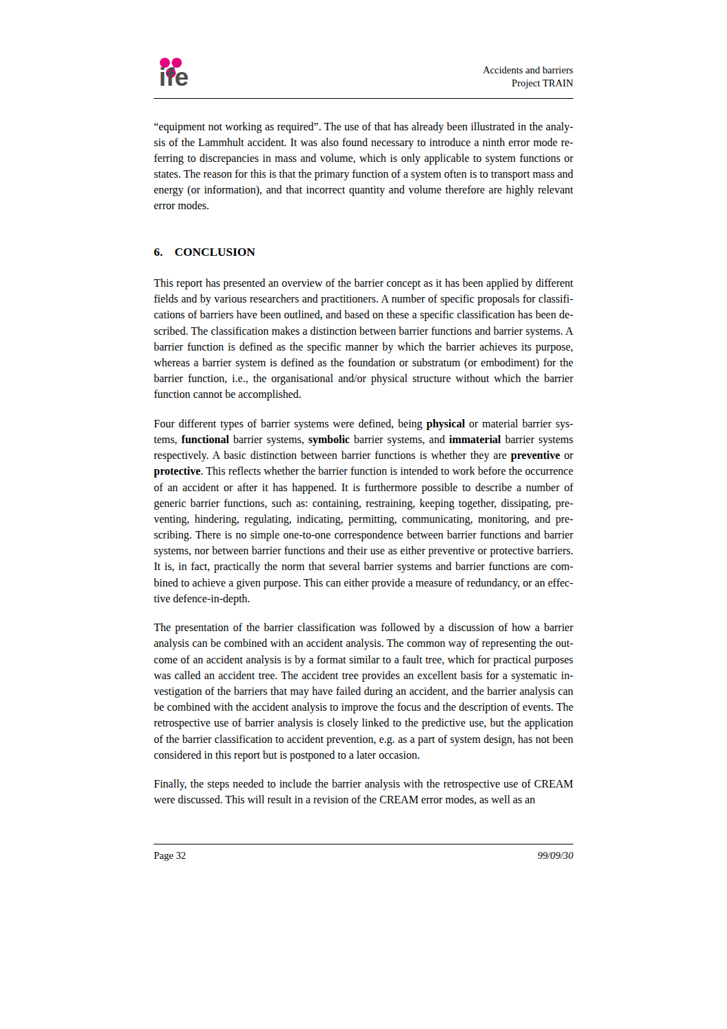ife
Accidents and barriers
Project TRAIN
“equipment not working as required”. The use of that has already been illustrated in the analysis of the Lammhult accident. It was also found necessary to introduce a ninth error mode referring to discrepancies in mass and volume, which is only applicable to system functions or states. The reason for this is that the primary function of a system often is to transport mass and energy (or information), and that incorrect quantity and volume therefore are highly relevant error modes.
6. CONCLUSION
This report has presented an overview of the barrier concept as it has been applied by different fields and by various researchers and practitioners. A number of specific proposals for classifications of barriers have been outlined, and based on these a specific classification has been described. The classification makes a distinction between barrier functions and barrier systems. A barrier function is defined as the specific manner by which the barrier achieves its purpose, whereas a barrier system is defined as the foundation or substratum (or embodiment) for the barrier function, i.e., the organisational and/or physical structure without which the barrier function cannot be accomplished.
Four different types of barrier systems were defined, being physical or material barrier systems, functional barrier systems, symbolic barrier systems, and immaterial barrier systems respectively. A basic distinction between barrier functions is whether they are preventive or protective. This reflects whether the barrier function is intended to work before the occurrence of an accident or after it has happened. It is furthermore possible to describe a number of generic barrier functions, such as: containing, restraining, keeping together, dissipating, preventing, hindering, regulating, indicating, permitting, communicating, monitoring, and prescribing. There is no simple one-to-one correspondence between barrier functions and barrier systems, nor between barrier functions and their use as either preventive or protective barriers. It is, in fact, practically the norm that several barrier systems and barrier functions are combined to achieve a given purpose. This can either provide a measure of redundancy, or an effective defence-in-depth.
The presentation of the barrier classification was followed by a discussion of how a barrier analysis can be combined with an accident analysis. The common way of representing the outcome of an accident analysis is by a format similar to a fault tree, which for practical purposes was called an accident tree. The accident tree provides an excellent basis for a systematic investigation of the barriers that may have failed during an accident, and the barrier analysis can be combined with the accident analysis to improve the focus and the description of events. The retrospective use of barrier analysis is closely linked to the predictive use, but the application of the barrier classification to accident prevention, e.g. as a part of system design, has not been considered in this report but is postponed to a later occasion.
Finally, the steps needed to include the barrier analysis with the retrospective use of CREAM were discussed. This will result in a revision of the CREAM error modes, as well as an
Page 32 99/09/30